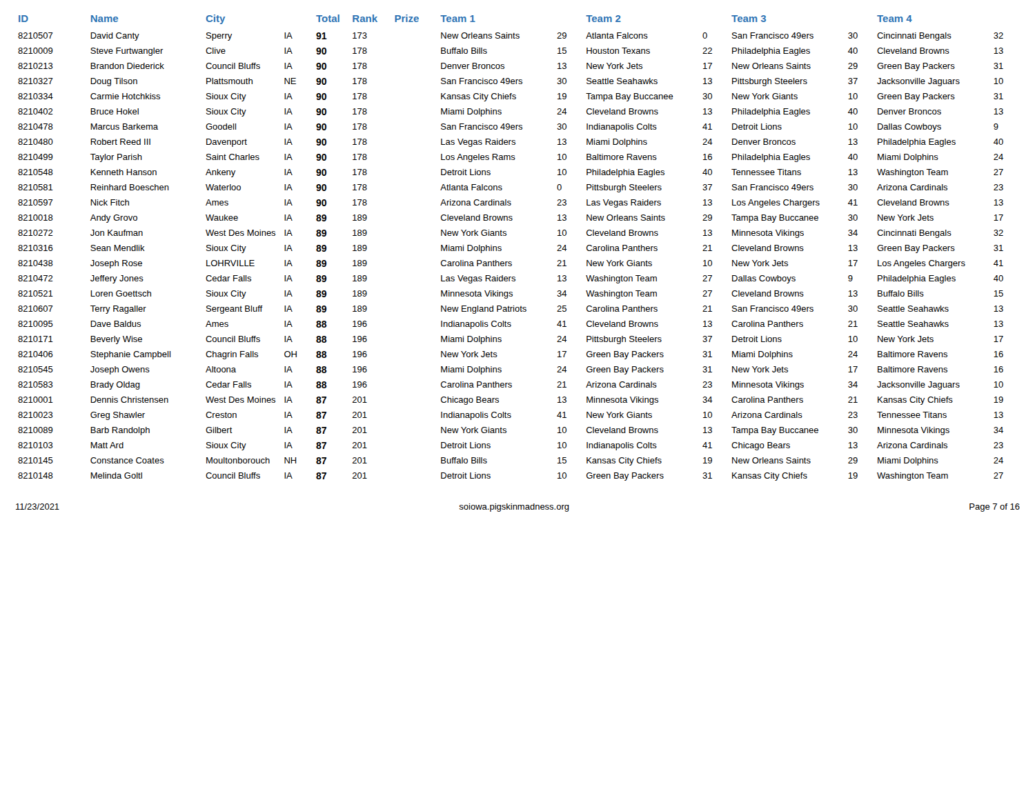| ID | Name | City | | Total | Rank | Prize | Team 1 | Team 2 | Team 3 | Team 4 |
| --- | --- | --- | --- | --- | --- | --- | --- | --- | --- | --- |
| 8210507 | David Canty | Sperry | IA | 91 | 173 | | New Orleans Saints | 29 | Atlanta Falcons | 0 | San Francisco 49ers | 30 | Cincinnati Bengals | 32 |
| 8210009 | Steve Furtwangler | Clive | IA | 90 | 178 | | Buffalo Bills | 15 | Houston Texans | 22 | Philadelphia Eagles | 40 | Cleveland Browns | 13 |
| 8210213 | Brandon Diederick | Council Bluffs | IA | 90 | 178 | | Denver Broncos | 13 | New York Jets | 17 | New Orleans Saints | 29 | Green Bay Packers | 31 |
| 8210327 | Doug Tilson | Plattsmouth | NE | 90 | 178 | | San Francisco 49ers | 30 | Seattle Seahawks | 13 | Pittsburgh Steelers | 37 | Jacksonville Jaguars | 10 |
| 8210334 | Carmie Hotchkiss | Sioux City | IA | 90 | 178 | | Kansas City Chiefs | 19 | Tampa Bay Buccanee | 30 | New York Giants | 10 | Green Bay Packers | 31 |
| 8210402 | Bruce Hokel | Sioux City | IA | 90 | 178 | | Miami Dolphins | 24 | Cleveland Browns | 13 | Philadelphia Eagles | 40 | Denver Broncos | 13 |
| 8210478 | Marcus Barkema | Goodell | IA | 90 | 178 | | San Francisco 49ers | 30 | Indianapolis Colts | 41 | Detroit Lions | 10 | Dallas Cowboys | 9 |
| 8210480 | Robert Reed III | Davenport | IA | 90 | 178 | | Las Vegas Raiders | 13 | Miami Dolphins | 24 | Denver Broncos | 13 | Philadelphia Eagles | 40 |
| 8210499 | Taylor Parish | Saint Charles | IA | 90 | 178 | | Los Angeles Rams | 10 | Baltimore Ravens | 16 | Philadelphia Eagles | 40 | Miami Dolphins | 24 |
| 8210548 | Kenneth Hanson | Ankeny | IA | 90 | 178 | | Detroit Lions | 10 | Philadelphia Eagles | 40 | Tennessee Titans | 13 | Washington Team | 27 |
| 8210581 | Reinhard Boeschen | Waterloo | IA | 90 | 178 | | Atlanta Falcons | 0 | Pittsburgh Steelers | 37 | San Francisco 49ers | 30 | Arizona Cardinals | 23 |
| 8210597 | Nick Fitch | Ames | IA | 90 | 178 | | Arizona Cardinals | 23 | Las Vegas Raiders | 13 | Los Angeles Chargers | 41 | Cleveland Browns | 13 |
| 8210018 | Andy Grovo | Waukee | IA | 89 | 189 | | Cleveland Browns | 13 | New Orleans Saints | 29 | Tampa Bay Buccanee | 30 | New York Jets | 17 |
| 8210272 | Jon Kaufman | West Des Moines | IA | 89 | 189 | | New York Giants | 10 | Cleveland Browns | 13 | Minnesota Vikings | 34 | Cincinnati Bengals | 32 |
| 8210316 | Sean Mendlik | Sioux City | IA | 89 | 189 | | Miami Dolphins | 24 | Carolina Panthers | 21 | Cleveland Browns | 13 | Green Bay Packers | 31 |
| 8210438 | Joseph Rose | LOHRVILLE | IA | 89 | 189 | | Carolina Panthers | 21 | New York Giants | 10 | New York Jets | 17 | Los Angeles Chargers | 41 |
| 8210472 | Jeffery Jones | Cedar Falls | IA | 89 | 189 | | Las Vegas Raiders | 13 | Washington Team | 27 | Dallas Cowboys | 9 | Philadelphia Eagles | 40 |
| 8210521 | Loren Goettsch | Sioux City | IA | 89 | 189 | | Minnesota Vikings | 34 | Washington Team | 27 | Cleveland Browns | 13 | Buffalo Bills | 15 |
| 8210607 | Terry Ragaller | Sergeant Bluff | IA | 89 | 189 | | New England Patriots | 25 | Carolina Panthers | 21 | San Francisco 49ers | 30 | Seattle Seahawks | 13 |
| 8210095 | Dave Baldus | Ames | IA | 88 | 196 | | Indianapolis Colts | 41 | Cleveland Browns | 13 | Carolina Panthers | 21 | Seattle Seahawks | 13 |
| 8210171 | Beverly Wise | Council Bluffs | IA | 88 | 196 | | Miami Dolphins | 24 | Pittsburgh Steelers | 37 | Detroit Lions | 10 | New York Jets | 17 |
| 8210406 | Stephanie Campbell | Chagrin Falls | OH | 88 | 196 | | New York Jets | 17 | Green Bay Packers | 31 | Miami Dolphins | 24 | Baltimore Ravens | 16 |
| 8210545 | Joseph Owens | Altoona | IA | 88 | 196 | | Miami Dolphins | 24 | Green Bay Packers | 31 | New York Jets | 17 | Baltimore Ravens | 16 |
| 8210583 | Brady Oldag | Cedar Falls | IA | 88 | 196 | | Carolina Panthers | 21 | Arizona Cardinals | 23 | Minnesota Vikings | 34 | Jacksonville Jaguars | 10 |
| 8210001 | Dennis Christensen | West Des Moines | IA | 87 | 201 | | Chicago Bears | 13 | Minnesota Vikings | 34 | Carolina Panthers | 21 | Kansas City Chiefs | 19 |
| 8210023 | Greg Shawler | Creston | IA | 87 | 201 | | Indianapolis Colts | 41 | New York Giants | 10 | Arizona Cardinals | 23 | Tennessee Titans | 13 |
| 8210089 | Barb Randolph | Gilbert | IA | 87 | 201 | | New York Giants | 10 | Cleveland Browns | 13 | Tampa Bay Buccanee | 30 | Minnesota Vikings | 34 |
| 8210103 | Matt Ard | Sioux City | IA | 87 | 201 | | Detroit Lions | 10 | Indianapolis Colts | 41 | Chicago Bears | 13 | Arizona Cardinals | 23 |
| 8210145 | Constance Coates | Moultonborouch | NH | 87 | 201 | | Buffalo Bills | 15 | Kansas City Chiefs | 19 | New Orleans Saints | 29 | Miami Dolphins | 24 |
| 8210148 | Melinda Goltl | Council Bluffs | IA | 87 | 201 | | Detroit Lions | 10 | Green Bay Packers | 31 | Kansas City Chiefs | 19 | Washington Team | 27 |
11/23/2021
soiowa.pigskinmadness.org
Page 7 of 16